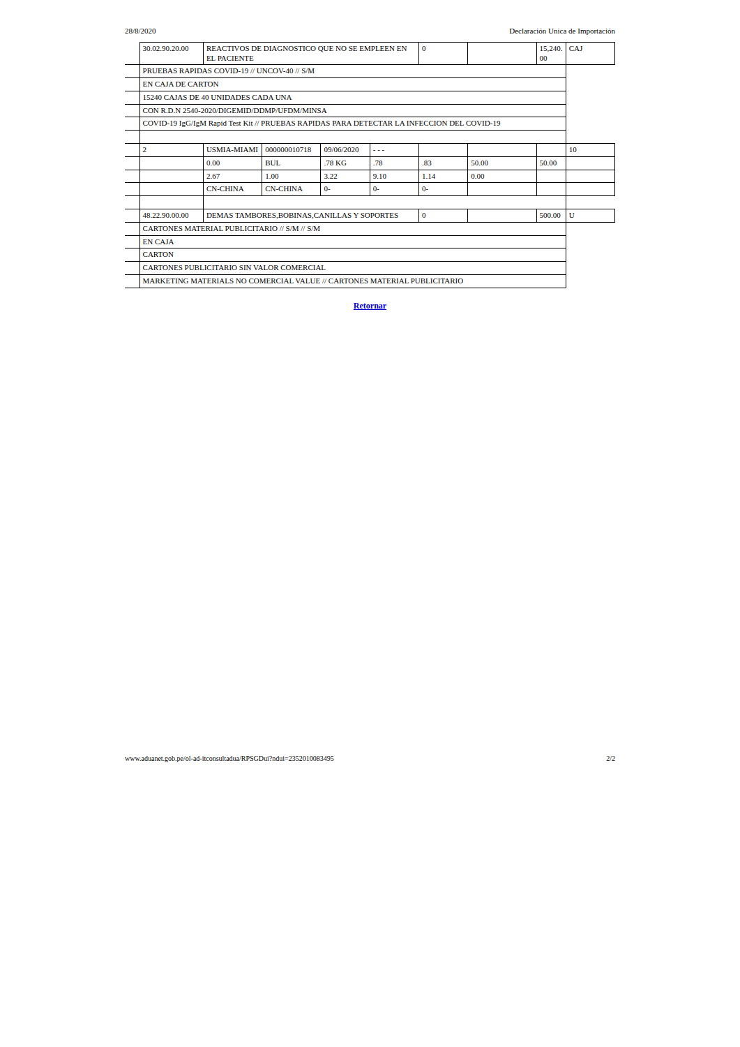28/8/2020
Declaración Unica de Importación
| | 30.02.90.20.00 | REACTIVOS DE DIAGNOSTICO QUE NO SE EMPLEEN EN EL PACIENTE | 0 | | 15,240.00 | CAJ |
| | PRUEBAS RAPIDAS COVID-19 // UNCOV-40 // S/M |
| | EN CAJA DE CARTON |
| | 15240 CAJAS DE 40 UNIDADES CADA UNA |
| | CON R.D.N 2540-2020/DIGEMID/DDMP/UFDM/MINSA |
| | COVID-19 IgG/IgM Rapid Test Kit // PRUEBAS RAPIDAS PARA DETECTAR LA INFECCION DEL COVID-19 |
| | 2 | USMIA-MIAMI | 000000010718 | 09/06/2020 | - - - | | | | 10 |
| | | 0.00 | BUL | .78 KG | .78 | .83 | 50.00 | 50.00 | |
| | | 2.67 | 1.00 | 3.22 | 9.10 | 1.14 | 0.00 | | |
| | | CN-CHINA | CN-CHINA | 0- | 0- | 0- | | | |
| | 48.22.90.00.00 | DEMAS TAMBORES,BOBINAS,CANILLAS Y SOPORTES | 0 | | 500.00 | U |
| | CARTONES MATERIAL PUBLICITARIO // S/M // S/M |
| | EN CAJA |
| | CARTON |
| | CARTONES PUBLICITARIO SIN VALOR COMERCIAL |
| | MARKETING MATERIALS NO COMERCIAL VALUE // CARTONES MATERIAL PUBLICITARIO |
Retornar
www.aduanet.gob.pe/ol-ad-itconsultadua/RPSGDui?ndui=2352010083495
2/2